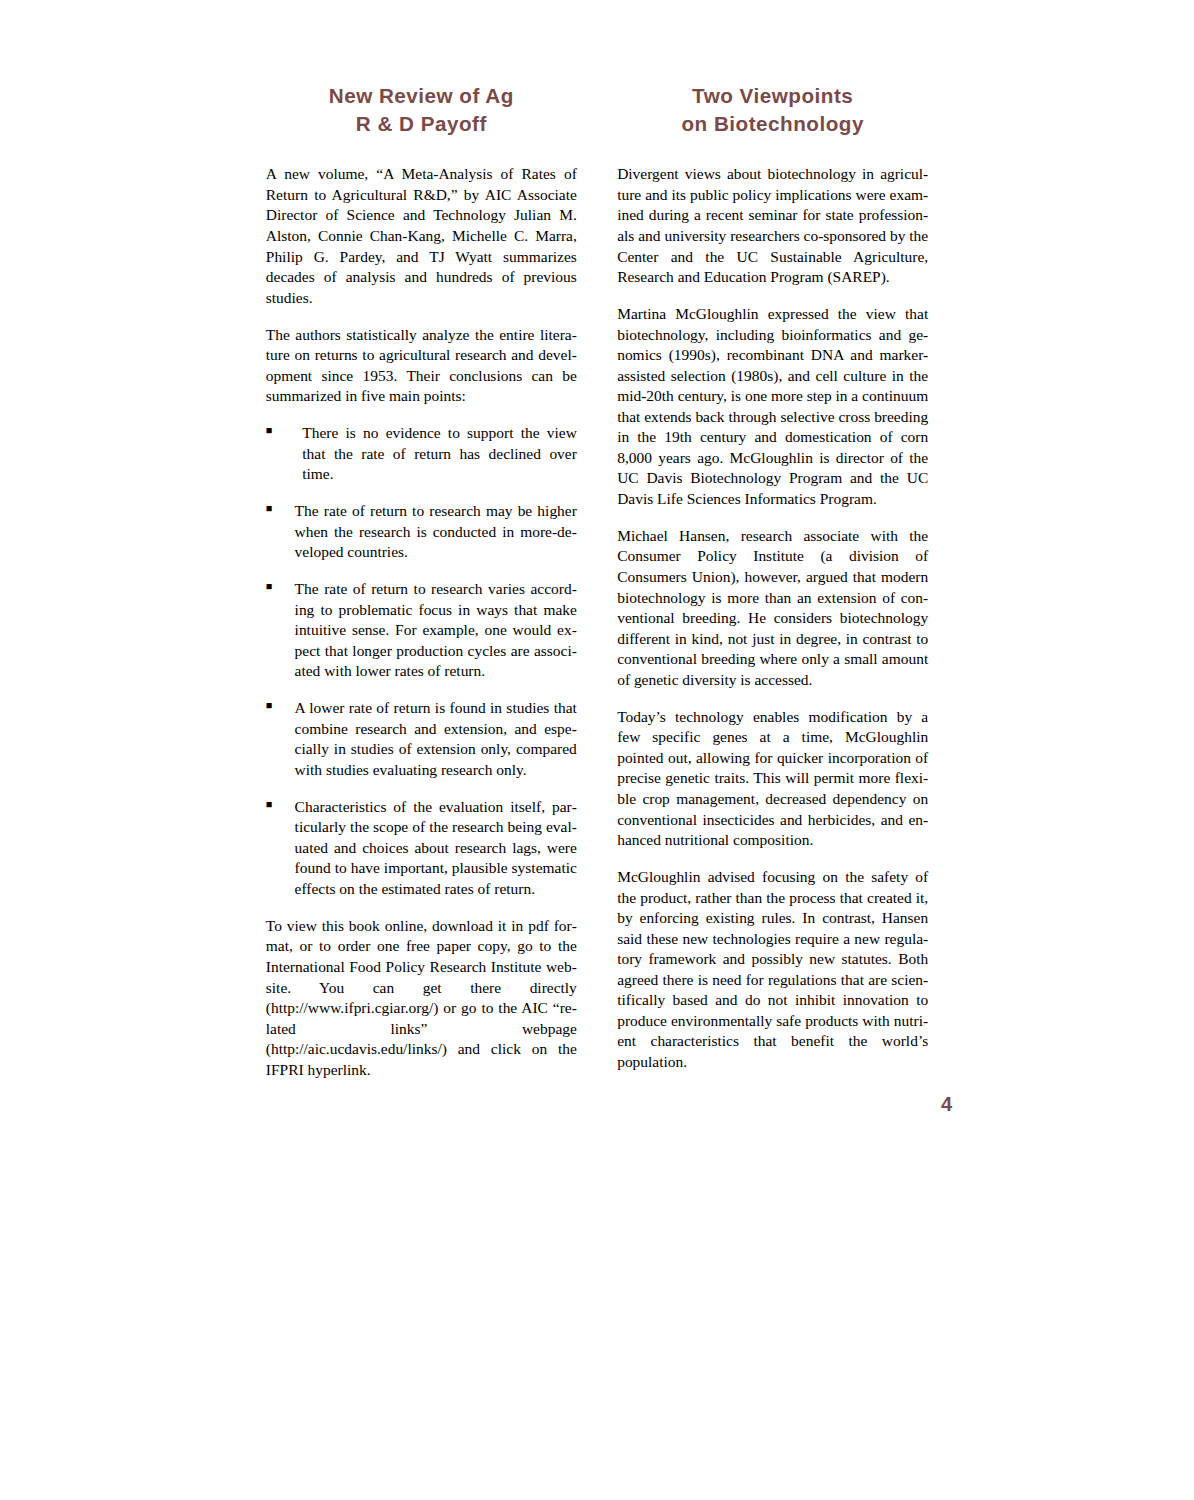New Review of Ag
R & D Payoff
A new volume, “A Meta-Analysis of Rates of Return to Agricultural R&D,” by AIC Associate Director of Science and Technology Julian M. Alston, Connie Chan-Kang, Michelle C. Marra, Philip G. Pardey, and TJ Wyatt summarizes decades of analysis and hundreds of previous studies.
The authors statistically analyze the entire literature on returns to agricultural research and development since 1953. Their conclusions can be summarized in five main points:
There is no evidence to support the view that the rate of return has declined over time.
The rate of return to research may be higher when the research is conducted in more-developed countries.
The rate of return to research varies according to problematic focus in ways that make intuitive sense. For example, one would expect that longer production cycles are associated with lower rates of return.
A lower rate of return is found in studies that combine research and extension, and especially in studies of extension only, compared with studies evaluating research only.
Characteristics of the evaluation itself, particularly the scope of the research being evaluated and choices about research lags, were found to have important, plausible systematic effects on the estimated rates of return.
To view this book online, download it in pdf format, or to order one free paper copy, go to the International Food Policy Research Institute website. You can get there directly (http://www.ifpri.cgiar.org/) or go to the AIC “related links” webpage (http://aic.ucdavis.edu/links/) and click on the IFPRI hyperlink.
Two Viewpoints
on Biotechnology
Divergent views about biotechnology in agriculture and its public policy implications were examined during a recent seminar for state professionals and university researchers co-sponsored by the Center and the UC Sustainable Agriculture, Research and Education Program (SAREP).
Martina McGloughlin expressed the view that biotechnology, including bioinformatics and genomics (1990s), recombinant DNA and marker-assisted selection (1980s), and cell culture in the mid-20th century, is one more step in a continuum that extends back through selective cross breeding in the 19th century and domestication of corn 8,000 years ago. McGloughlin is director of the UC Davis Biotechnology Program and the UC Davis Life Sciences Informatics Program.
Michael Hansen, research associate with the Consumer Policy Institute (a division of Consumers Union), however, argued that modern biotechnology is more than an extension of conventional breeding. He considers biotechnology different in kind, not just in degree, in contrast to conventional breeding where only a small amount of genetic diversity is accessed.
Today’s technology enables modification by a few specific genes at a time, McGloughlin pointed out, allowing for quicker incorporation of precise genetic traits. This will permit more flexible crop management, decreased dependency on conventional insecticides and herbicides, and enhanced nutritional composition.
McGloughlin advised focusing on the safety of the product, rather than the process that created it, by enforcing existing rules. In contrast, Hansen said these new technologies require a new regulatory framework and possibly new statutes. Both agreed there is need for regulations that are scientifically based and do not inhibit innovation to produce environmentally safe products with nutrient characteristics that benefit the world’s population.
4